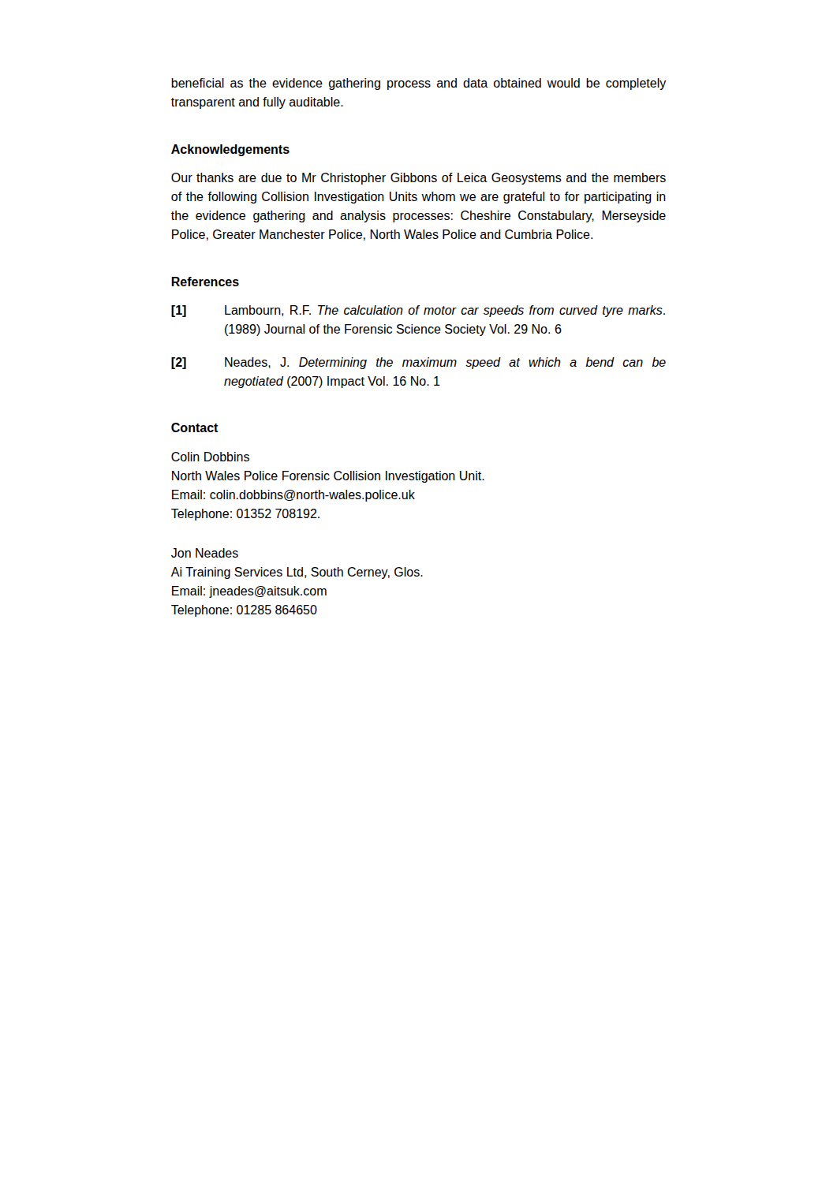beneficial as the evidence gathering process and data obtained would be completely transparent and fully auditable.
Acknowledgements
Our thanks are due to Mr Christopher Gibbons of Leica Geosystems and the members of the following Collision Investigation Units whom we are grateful to for participating in the evidence gathering and analysis processes: Cheshire Constabulary, Merseyside Police, Greater Manchester Police, North Wales Police and Cumbria Police.
References
[1] Lambourn, R.F. The calculation of motor car speeds from curved tyre marks. (1989) Journal of the Forensic Science Society Vol. 29 No. 6
[2] Neades, J. Determining the maximum speed at which a bend can be negotiated (2007) Impact Vol. 16 No. 1
Contact
Colin Dobbins
North Wales Police Forensic Collision Investigation Unit.
Email: colin.dobbins@north-wales.police.uk
Telephone: 01352 708192.
Jon Neades
Ai Training Services Ltd, South Cerney, Glos.
Email: jneades@aitsuk.com
Telephone: 01285 864650